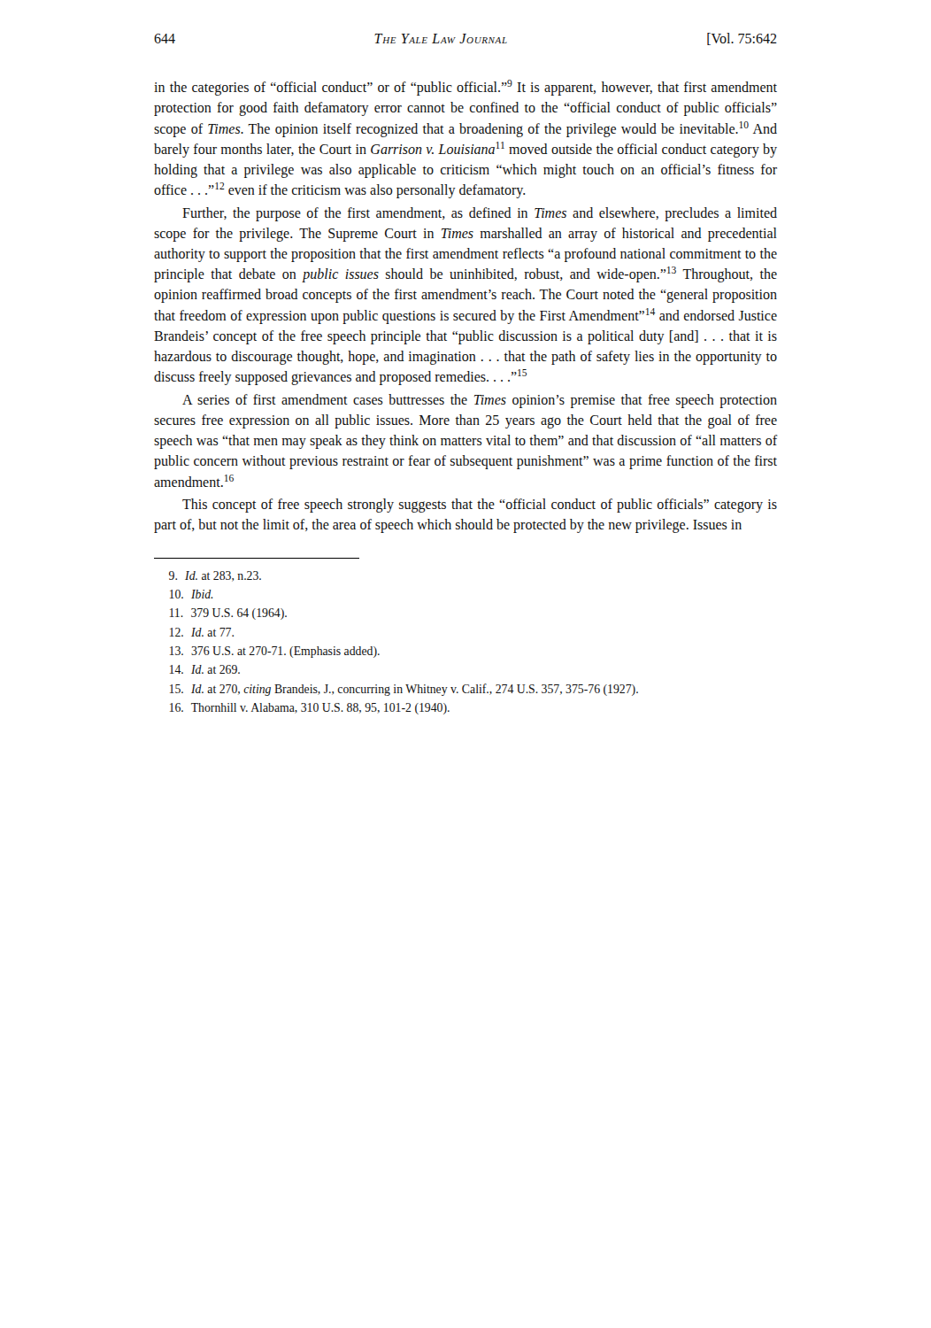644 The Yale Law Journal [Vol. 75:642
in the categories of “official conduct” or of “public official.”9 It is apparent, however, that first amendment protection for good faith defamatory error cannot be confined to the “official conduct of public officials” scope of Times. The opinion itself recognized that a broadening of the privilege would be inevitable.10 And barely four months later, the Court in Garrison v. Louisiana11 moved outside the official conduct category by holding that a privilege was also applicable to criticism “which might touch on an official’s fitness for office . . .”12 even if the criticism was also personally defamatory.
Further, the purpose of the first amendment, as defined in Times and elsewhere, precludes a limited scope for the privilege. The Supreme Court in Times marshalled an array of historical and precedential authority to support the proposition that the first amendment reflects “a profound national commitment to the principle that debate on public issues should be uninhibited, robust, and wide-open.”13 Throughout, the opinion reaffirmed broad concepts of the first amendment’s reach. The Court noted the “general proposition that freedom of expression upon public questions is secured by the First Amendment”14 and endorsed Justice Brandeis’ concept of the free speech principle that “public discussion is a political duty [and] . . . that it is hazardous to discourage thought, hope, and imagination . . . that the path of safety lies in the opportunity to discuss freely supposed grievances and proposed remedies. . . .”15
A series of first amendment cases buttresses the Times opinion’s premise that free speech protection secures free expression on all public issues. More than 25 years ago the Court held that the goal of free speech was “that men may speak as they think on matters vital to them” and that discussion of “all matters of public concern without previous restraint or fear of subsequent punishment” was a prime function of the first amendment.16
This concept of free speech strongly suggests that the “official conduct of public officials” category is part of, but not the limit of, the area of speech which should be protected by the new privilege. Issues in
9. Id. at 283, n.23.
10. Ibid.
11. 379 U.S. 64 (1964).
12. Id. at 77.
13. 376 U.S. at 270-71. (Emphasis added).
14. Id. at 269.
15. Id. at 270, citing Brandeis, J., concurring in Whitney v. Calif., 274 U.S. 357, 375-76 (1927).
16. Thornhill v. Alabama, 310 U.S. 88, 95, 101-2 (1940).